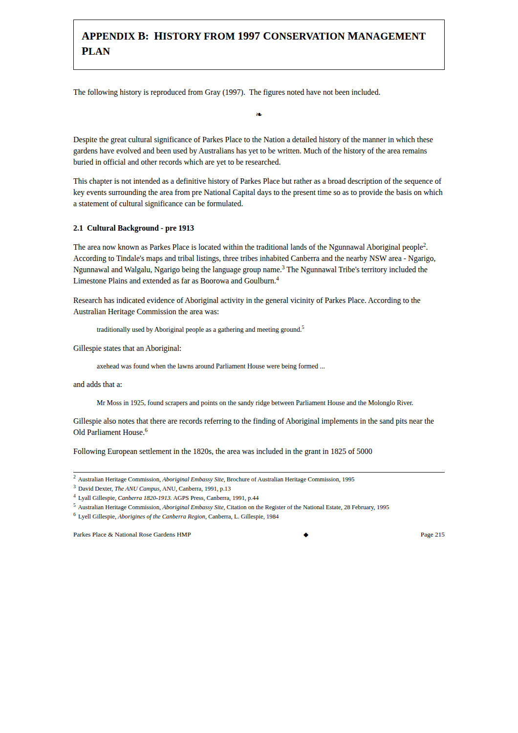APPENDIX B: HISTORY FROM 1997 CONSERVATION MANAGEMENT PLAN
The following history is reproduced from Gray (1997). The figures noted have not been included.
❧
Despite the great cultural significance of Parkes Place to the Nation a detailed history of the manner in which these gardens have evolved and been used by Australians has yet to be written. Much of the history of the area remains buried in official and other records which are yet to be researched.
This chapter is not intended as a definitive history of Parkes Place but rather as a broad description of the sequence of key events surrounding the area from pre National Capital days to the present time so as to provide the basis on which a statement of cultural significance can be formulated.
2.1 Cultural Background - pre 1913
The area now known as Parkes Place is located within the traditional lands of the Ngunnawal Aboriginal people2. According to Tindale's maps and tribal listings, three tribes inhabited Canberra and the nearby NSW area - Ngarigo, Ngunnawal and Walgalu, Ngarigo being the language group name.3 The Ngunnawal Tribe's territory included the Limestone Plains and extended as far as Boorowa and Goulburn.4
Research has indicated evidence of Aboriginal activity in the general vicinity of Parkes Place. According to the Australian Heritage Commission the area was:
traditionally used by Aboriginal people as a gathering and meeting ground.5
Gillespie states that an Aboriginal:
axehead was found when the lawns around Parliament House were being formed ...
and adds that a:
Mr Moss in 1925, found scrapers and points on the sandy ridge between Parliament House and the Molonglo River.
Gillespie also notes that there are records referring to the finding of Aboriginal implements in the sand pits near the Old Parliament House.6
Following European settlement in the 1820s, the area was included in the grant in 1825 of 5000
2 Australian Heritage Commission, Aboriginal Embassy Site, Brochure of Australian Heritage Commission, 1995
3 David Dexter, The ANU Campus, ANU, Canberra, 1991, p.13
4 Lyall Gillespie, Canberra 1820-1913. AGPS Press, Canberra, 1991, p.44
5 Australian Heritage Commission, Aboriginal Embassy Site, Citation on the Register of the National Estate, 28 February, 1995
6 Lyell Gillespie, Aborigines of the Canberra Region, Canberra, L. Gillespie, 1984
Parkes Place & National Rose Gardens HMP
◆
Page 215